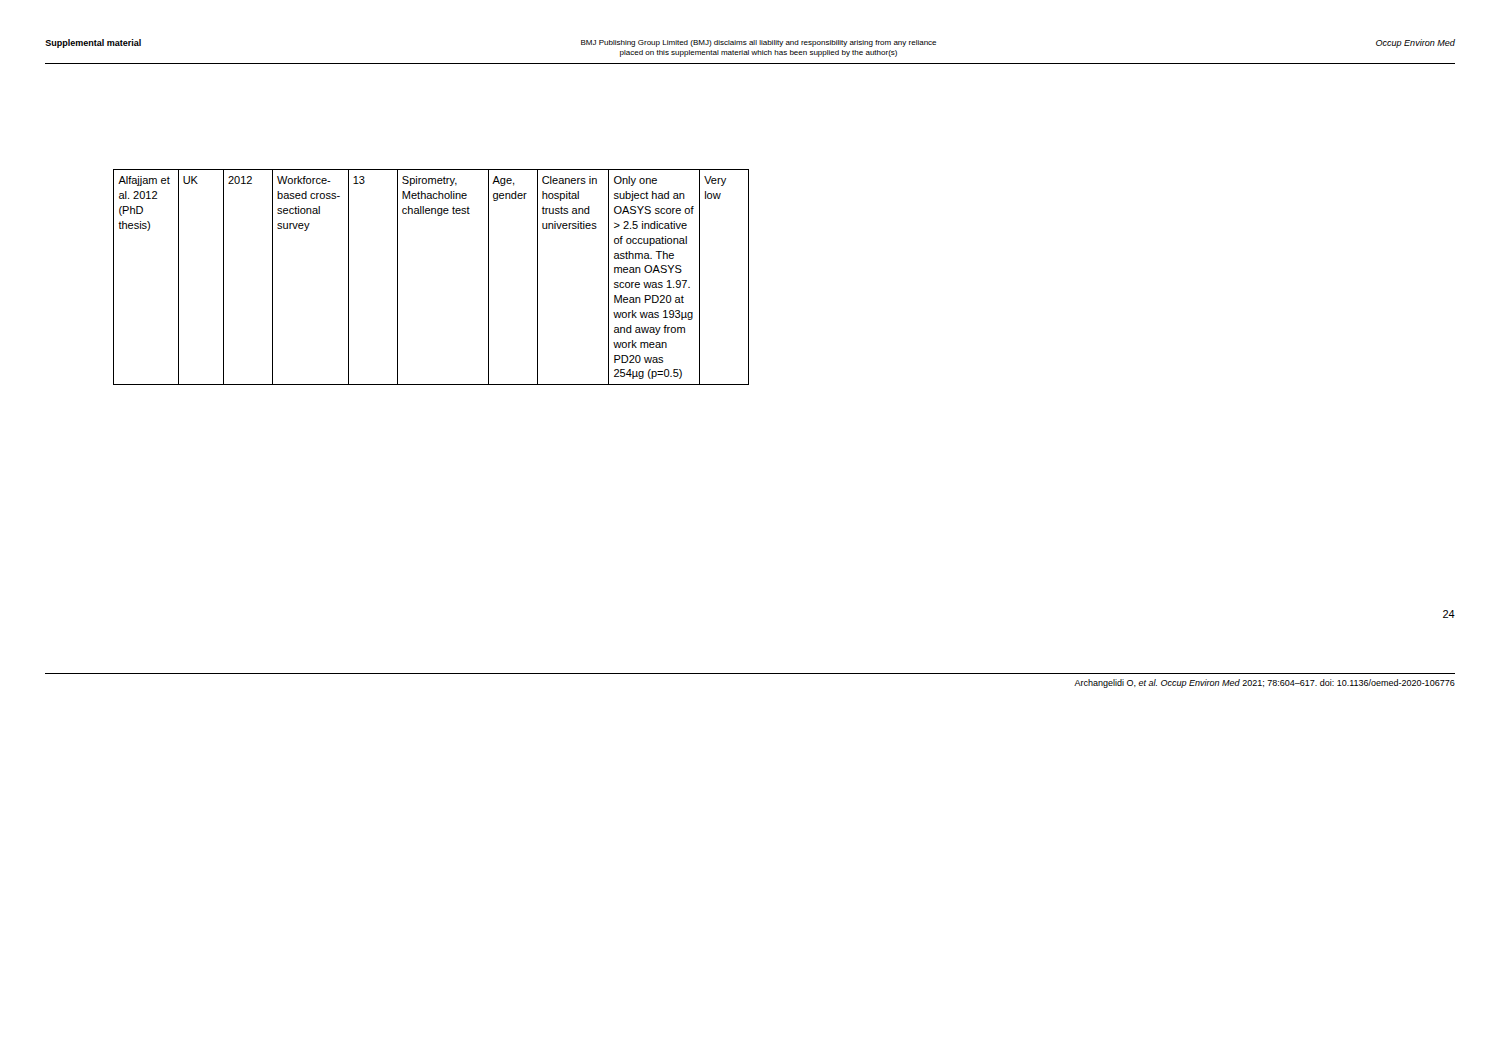Supplemental material
BMJ Publishing Group Limited (BMJ) disclaims all liability and responsibility arising from any reliance
placed on this supplemental material which has been supplied by the author(s)
Occup Environ Med
| Alfajjam et al. 2012 (PhD thesis) | UK | 2012 | Workforce-based cross-sectional survey | 13 | Spirometry, Methacholine challenge test | Age, gender | Cleaners in hospital trusts and universities | Only one subject had an OASYS score of > 2.5 indicative of occupational asthma. The mean OASYS score was 1.97. Mean PD20 at work was 193µg and away from work mean PD20 was 254µg (p=0.5) | Very low |
24
Archangelidi O, et al. Occup Environ Med 2021; 78:604–617. doi: 10.1136/oemed-2020-106776